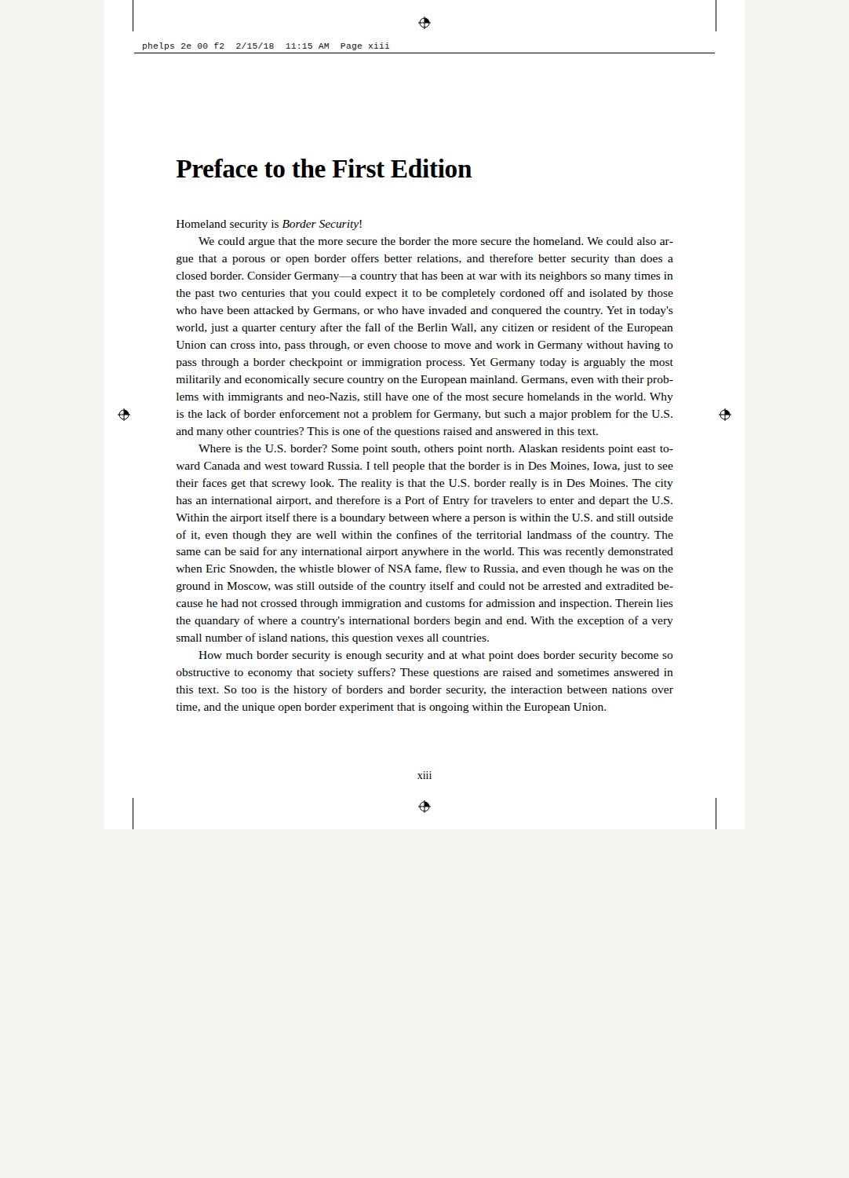phelps 2e 00 f2 2/15/18 11:15 AM Page xiii
Preface to the First Edition
Homeland security is Border Security!
We could argue that the more secure the border the more secure the homeland. We could also argue that a porous or open border offers better relations, and therefore better security than does a closed border. Consider Germany—a country that has been at war with its neighbors so many times in the past two centuries that you could expect it to be completely cordoned off and isolated by those who have been attacked by Germans, or who have invaded and conquered the country. Yet in today's world, just a quarter century after the fall of the Berlin Wall, any citizen or resident of the European Union can cross into, pass through, or even choose to move and work in Germany without having to pass through a border checkpoint or immigration process. Yet Germany today is arguably the most militarily and economically secure country on the European mainland. Germans, even with their problems with immigrants and neo-Nazis, still have one of the most secure homelands in the world. Why is the lack of border enforcement not a problem for Germany, but such a major problem for the U.S. and many other countries? This is one of the questions raised and answered in this text.
Where is the U.S. border? Some point south, others point north. Alaskan residents point east toward Canada and west toward Russia. I tell people that the border is in Des Moines, Iowa, just to see their faces get that screwy look. The reality is that the U.S. border really is in Des Moines. The city has an international airport, and therefore is a Port of Entry for travelers to enter and depart the U.S. Within the airport itself there is a boundary between where a person is within the U.S. and still outside of it, even though they are well within the confines of the territorial landmass of the country. The same can be said for any international airport anywhere in the world. This was recently demonstrated when Eric Snowden, the whistle blower of NSA fame, flew to Russia, and even though he was on the ground in Moscow, was still outside of the country itself and could not be arrested and extradited because he had not crossed through immigration and customs for admission and inspection. Therein lies the quandary of where a country's international borders begin and end. With the exception of a very small number of island nations, this question vexes all countries.
How much border security is enough security and at what point does border security become so obstructive to economy that society suffers? These questions are raised and sometimes answered in this text. So too is the history of borders and border security, the interaction between nations over time, and the unique open border experiment that is ongoing within the European Union.
xiii